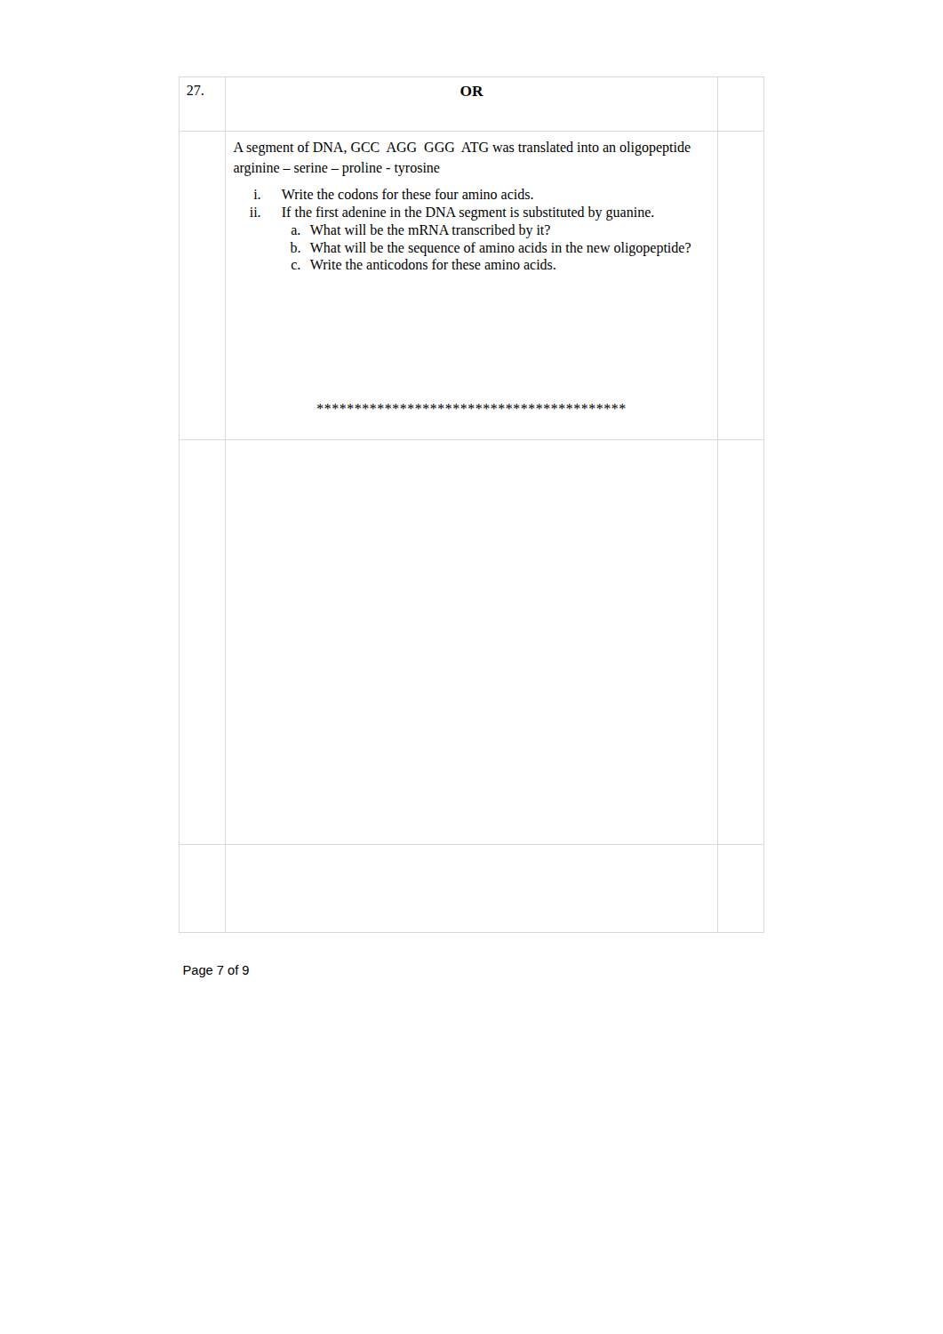| 27. | OR | |
| | A segment of DNA, GCC AGG GGG ATG was translated into an oligopeptide arginine – serine – proline - tyrosine Write the codons for these four amino acids. If the first adenine in the DNA segment is substituted by guanine. What will be the mRNA transcribed by it? What will be the sequence of amino acids in the new oligopeptide? Write the anticodons for these amino acids. ***************************************** | |
Page 7 of 9